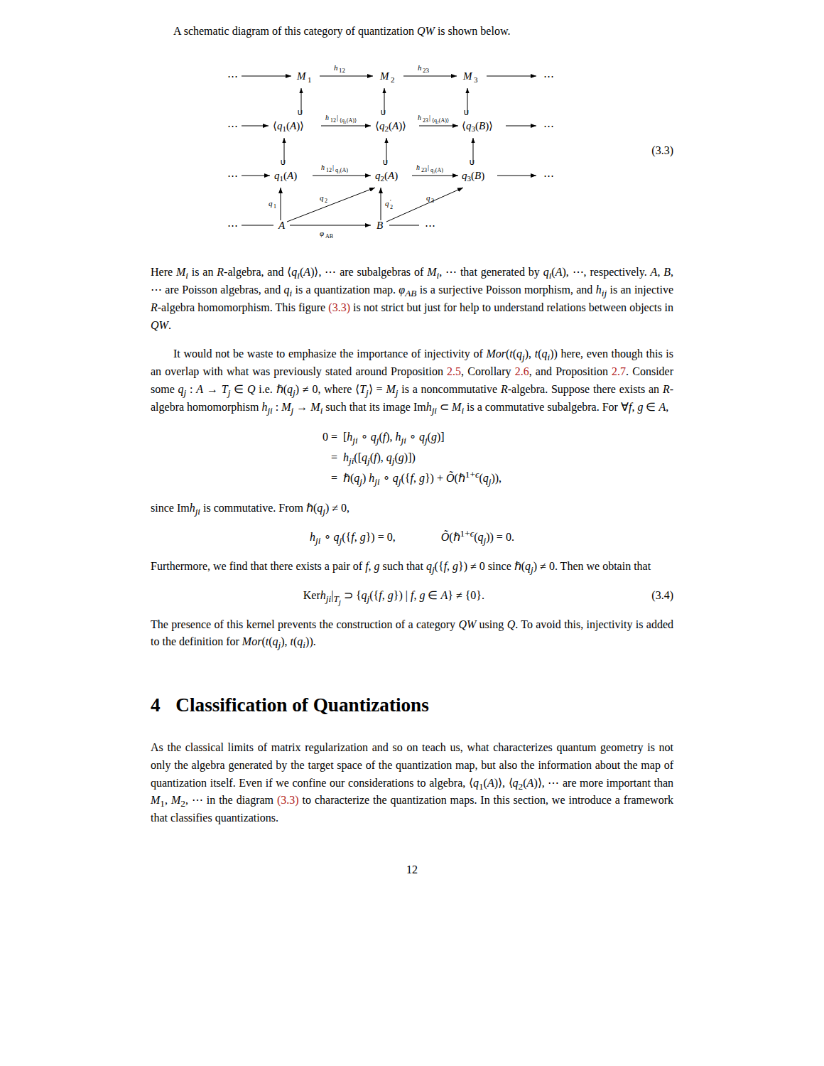A schematic diagram of this category of quantization QW is shown below.
⋯ M1 h12 M2 h23 M3 ⋯ ∪ ∪ ∪ ⋯ ⟨q1(A)⟩ h12|⟨q₁(A)⟩ ⟨q2(A)⟩ h23|⟨q₂(A)⟩ ⟨q3(B)⟩ ⋯ ∪ ∪ ∪ ⋯ q1(A) h12|q₁(A) q2(A) h23|q₂(A) q3(B) ⋯ ⋯ A φAB B ⋯ q1 q2 q′2 q3 (3.3)
Here Mi is an R-algebra, and ⟨qi(A)⟩, ⋯ are subalgebras of Mi, ⋯ that generated by qi(A), ⋯, respectively. A, B, ⋯ are Poisson algebras, and qi is a quantization map. φAB is a surjective Poisson morphism, and hij is an injective R-algebra homomorphism. This figure (3.3) is not strict but just for help to understand relations between objects in QW.
It would not be waste to emphasize the importance of injectivity of Mor(t(qj), t(qi)) here, even though this is an overlap with what was previously stated around Proposition 2.5, Corollary 2.6, and Proposition 2.7. Consider some qj : A → Tj ∈ Q i.e. ℏ(qj) ≠ 0, where ⟨Tj⟩ = Mj is a noncommutative R-algebra. Suppose there exists an R-algebra homomorphism hji : Mj → Mi such that its image Imhji ⊂ Mi is a commutative subalgebra. For ∀f, g ∈ A,
| 0 = | [ h ji ∘ q j ( f ), h ji ∘ q j ( g )] |
| = | h ji ([ q j ( f ), q j ( g )]) |
| = | ℏ( q j ) h ji ∘ q j ({ f , g }) + Õ (ℏ 1+ ϵ ( q j )), |
since Imhji is commutative. From ℏ(qj) ≠ 0,
hji ∘ qj({f, g}) = 0, Õ(ℏ1+ϵ(qj)) = 0.
Furthermore, we find that there exists a pair of f, g such that qj({f, g}) ≠ 0 since ℏ(qj) ≠ 0. Then we obtain that
Kerhji|Tj ⊃ {qj({f, g}) | f, g ∈ A} ≠ {0}. (3.4)
The presence of this kernel prevents the construction of a category QW using Q. To avoid this, injectivity is added to the definition for Mor(t(qj), t(qi)).
4 Classification of Quantizations
As the classical limits of matrix regularization and so on teach us, what characterizes quantum geometry is not only the algebra generated by the target space of the quantization map, but also the information about the map of quantization itself. Even if we confine our considerations to algebra, ⟨q1(A)⟩, ⟨q2(A)⟩, ⋯ are more important than M1, M2, ⋯ in the diagram (3.3) to characterize the quantization maps. In this section, we introduce a framework that classifies quantizations.
12